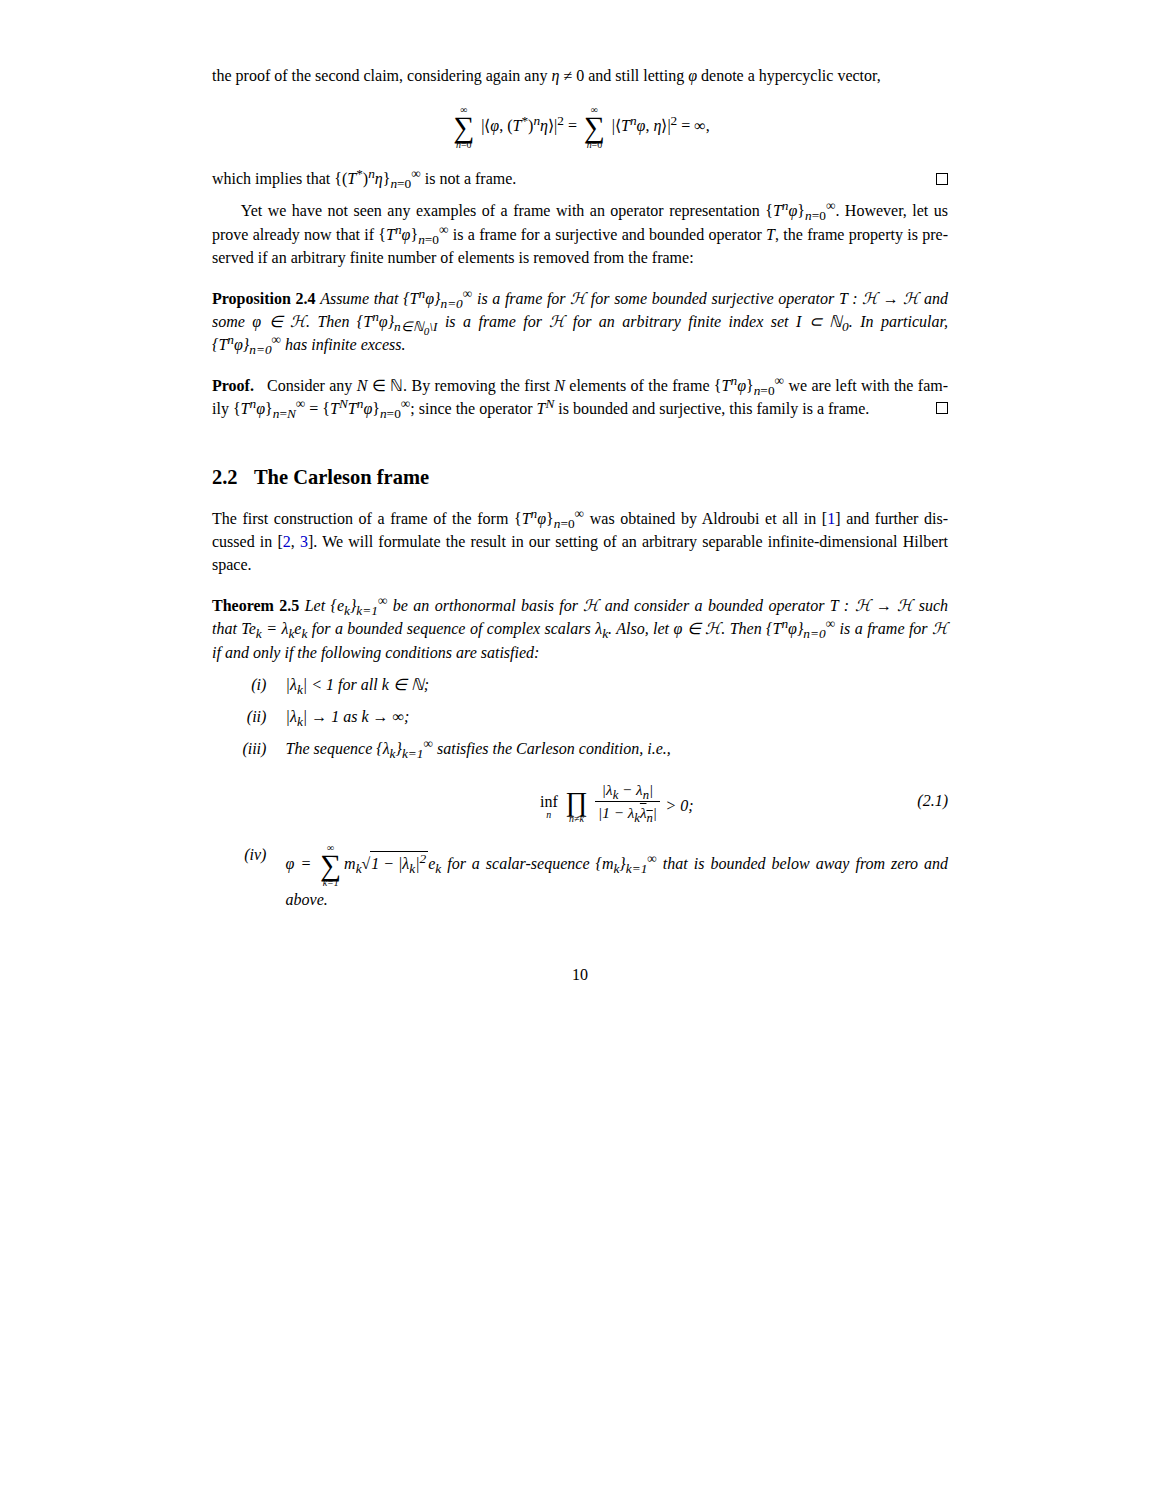the proof of the second claim, considering again any η ≠ 0 and still letting φ denote a hypercyclic vector,
∞∑n=0 |⟨φ, (T*)nη⟩|2 = ∞∑n=0 |⟨Tnφ, η⟩|2 = ∞,
which implies that {(T*)nη}n=0∞ is not a frame.
Yet we have not seen any examples of a frame with an operator representation {Tnφ}n=0∞. However, let us prove already now that if {Tnφ}n=0∞ is a frame for a surjective and bounded operator T, the frame property is preserved if an arbitrary finite number of elements is removed from the frame:
Proposition 2.4 Assume that {Tnφ}n=0∞ is a frame for ℋ for some bounded surjective operator T : ℋ → ℋ and some φ ∈ ℋ. Then {Tnφ}n∈ℕ0\I is a frame for ℋ for an arbitrary finite index set I ⊂ ℕ0. In particular, {Tnφ}n=0∞ has infinite excess.
Proof. Consider any N ∈ ℕ. By removing the first N elements of the frame {Tnφ}n=0∞ we are left with the family {Tnφ}n=N∞ = {TNTnφ}n=0∞; since the operator TN is bounded and surjective, this family is a frame.
2.2 The Carleson frame
The first construction of a frame of the form {Tnφ}n=0∞ was obtained by Aldroubi et all in [1] and further discussed in [2, 3]. We will formulate the result in our setting of an arbitrary separable infinite-dimensional Hilbert space.
Theorem 2.5 Let {ek}k=1∞ be an orthonormal basis for ℋ and consider a bounded operator T : ℋ → ℋ such that Tek = λkek for a bounded sequence of complex scalars λk. Also, let φ ∈ ℋ. Then {Tnφ}n=0∞ is a frame for ℋ if and only if the following conditions are satisfied:
(i)|λk| < 1 for all k ∈ ℕ;
(ii)|λk| → 1 as k → ∞;
(iii) The sequence {λk}k=1∞ satisfies the Carleson condition, i.e.,
inf n ∏n≠k |λk − λn||1 − λkλn| > 0; (2.1)
(iv) φ = ∞∑k=1 mk√1 − |λk|2 ek for a scalar-sequence {mk}k=1∞ that is bounded below away from zero and above.
10